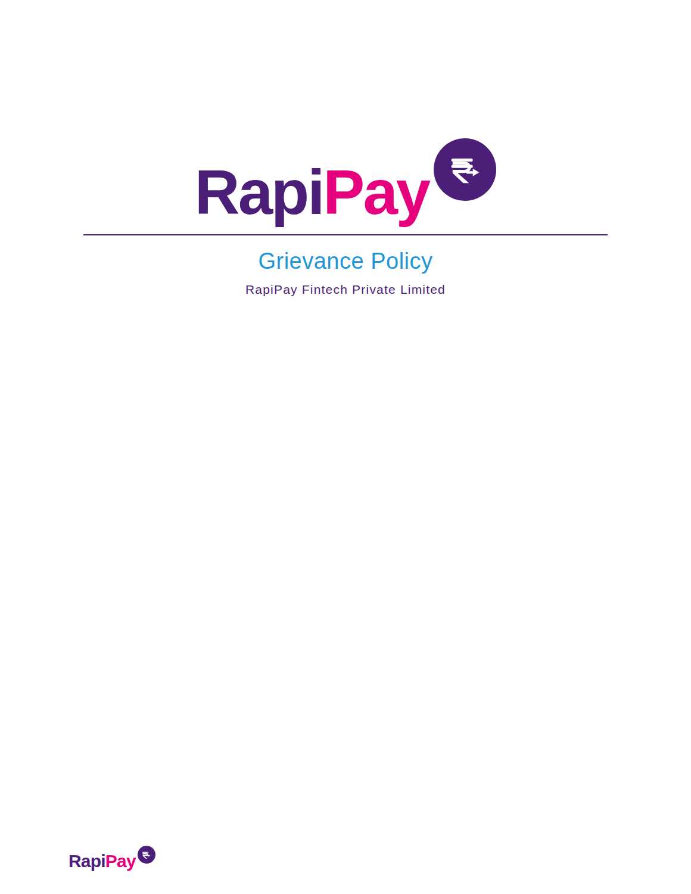Rapi Pay
Grievance Policy
RapiPay Fintech Private Limited
Rapi Pay